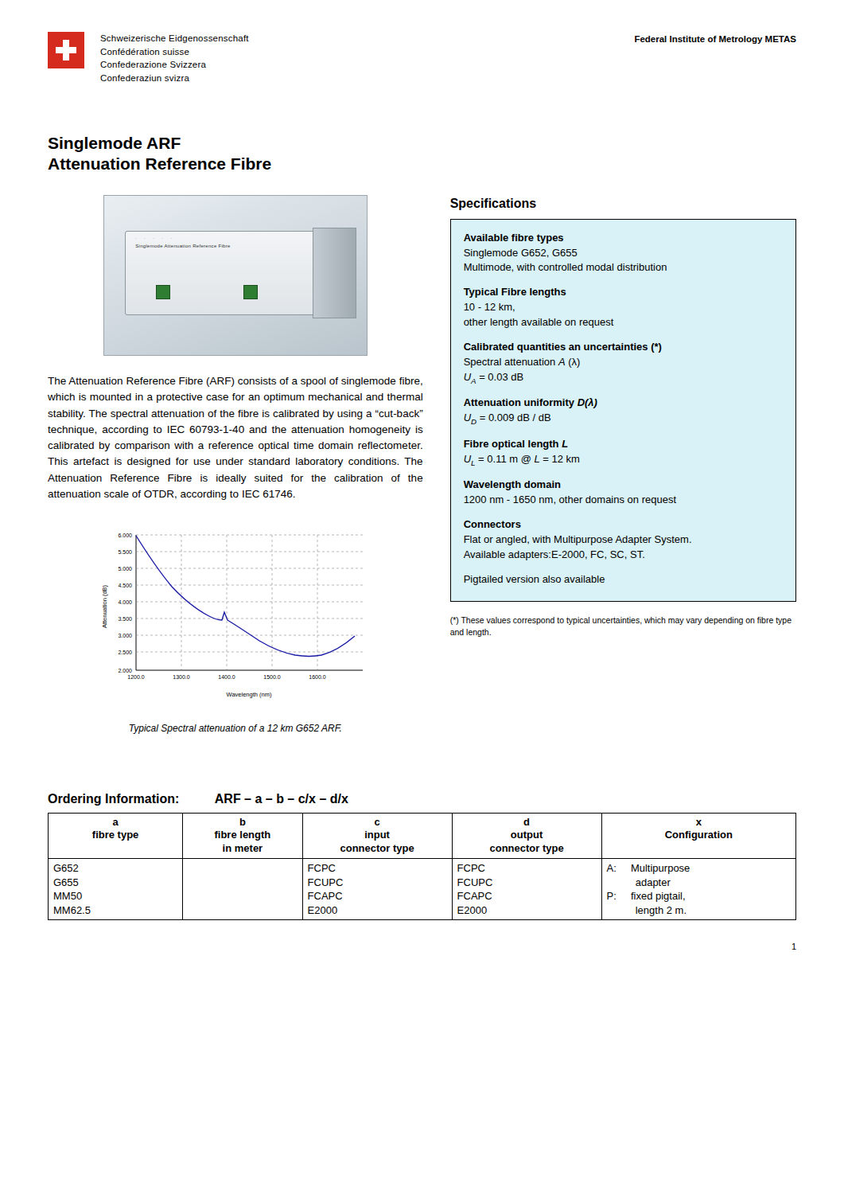Schweizerische Eidgenossenschaft
Confédération suisse
Confederazione Svizzera
Confederaziun svizra
Federal Institute of Metrology METAS
Singlemode ARF
Attenuation Reference Fibre
· · · · ·
Singlemode Attenuation Reference Fibre
The Attenuation Reference Fibre (ARF) consists of a spool of singlemode fibre, which is mounted in a protective case for an optimum mechanical and thermal stability. The spectral attenuation of the fibre is calibrated by using a “cut-back” technique, according to IEC 60793-1-40 and the attenuation homogeneity is calibrated by comparison with a reference optical time domain reflectometer. This artefact is designed for use under standard laboratory conditions. The Attenuation Reference Fibre is ideally suited for the calibration of the attenuation scale of OTDR, according to IEC 61746.
6.000 5.500 5.000 4.500 4.000 3.500 3.000 2.500 2.000 1200.0 1300.0 1400.0 1500.0 1600.0 Attenuation (dB) Wavelength (nm)
Typical Spectral attenuation of a 12 km G652 ARF.
Specifications
Available fibre types
Singlemode G652, G655
Multimode, with controlled modal distribution
Typical Fibre lengths
10 - 12 km,
other length available on request
Calibrated quantities an uncertainties (*)
Spectral attenuation A (λ)
UA = 0.03 dB
Attenuation uniformity D(λ)
UD = 0.009 dB / dB
Fibre optical length L
UL = 0.11 m @ L = 12 km
Wavelength domain
1200 nm - 1650 nm, other domains on request
Connectors
Flat or angled, with Multipurpose Adapter System.
Available adapters:E-2000, FC, SC, ST.
Pigtailed version also available
(*) These values correspond to typical uncertainties, which may vary depending on fibre type and length.
Ordering Information: ARF – a – b – c/x – d/x
| a fibre type | b fibre length in meter | c input connector type | d output connector type | x Configuration |
| --- | --- | --- | --- | --- |
| G652 G655 MM50 MM62.5 | | FCPC FCUPC FCAPC E2000 | FCPC FCUPC FCAPC E2000 | A: Multipurpose adapter P: fixed pigtail, length 2 m. |
1